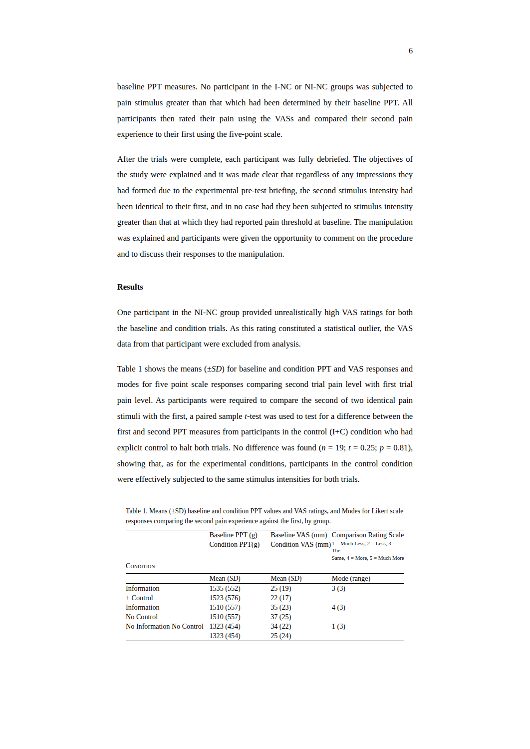6
baseline PPT measures. No participant in the I-NC or NI-NC groups was subjected to pain stimulus greater than that which had been determined by their baseline PPT. All participants then rated their pain using the VASs and compared their second pain experience to their first using the five-point scale.
After the trials were complete, each participant was fully debriefed. The objectives of the study were explained and it was made clear that regardless of any impressions they had formed due to the experimental pre-test briefing, the second stimulus intensity had been identical to their first, and in no case had they been subjected to stimulus intensity greater than that at which they had reported pain threshold at baseline. The manipulation was explained and participants were given the opportunity to comment on the procedure and to discuss their responses to the manipulation.
Results
One participant in the NI-NC group provided unrealistically high VAS ratings for both the baseline and condition trials. As this rating constituted a statistical outlier, the VAS data from that participant were excluded from analysis.
Table 1 shows the means (±SD) for baseline and condition PPT and VAS responses and modes for five point scale responses comparing second trial pain level with first trial pain level. As participants were required to compare the second of two identical pain stimuli with the first, a paired sample t-test was used to test for a difference between the first and second PPT measures from participants in the control (I+C) condition who had explicit control to halt both trials. No difference was found (n = 19; t = 0.25; p = 0.81), showing that, as for the experimental conditions, participants in the control condition were effectively subjected to the same stimulus intensities for both trials.
Table 1. Means (±SD) baseline and condition PPT values and VAS ratings, and Modes for Likert scale responses comparing the second pain experience against the first, by group.
| | Baseline PPT (g) Condition PPT(g) | Baseline VAS (mm) Condition VAS (mm) | Comparison Rating Scale 1 = Much Less, 2 = Less, 3 = The Same, 4 = More, 5 = Much More |
| Condition | | | |
| | Mean ( SD ) | Mean ( SD ) | Mode (range) |
| Information | 1535 (552) | 25 (19) | 3 (3) |
| + Control | 1523 (576) | 22 (17) | |
| Information | 1510 (557) | 35 (23) | 4 (3) |
| No Control | 1510 (557) | 37 (25) | |
| No Information No Control | 1323 (454) | 34 (22) | 1 (3) |
| | 1323 (454) | 25 (24) | |